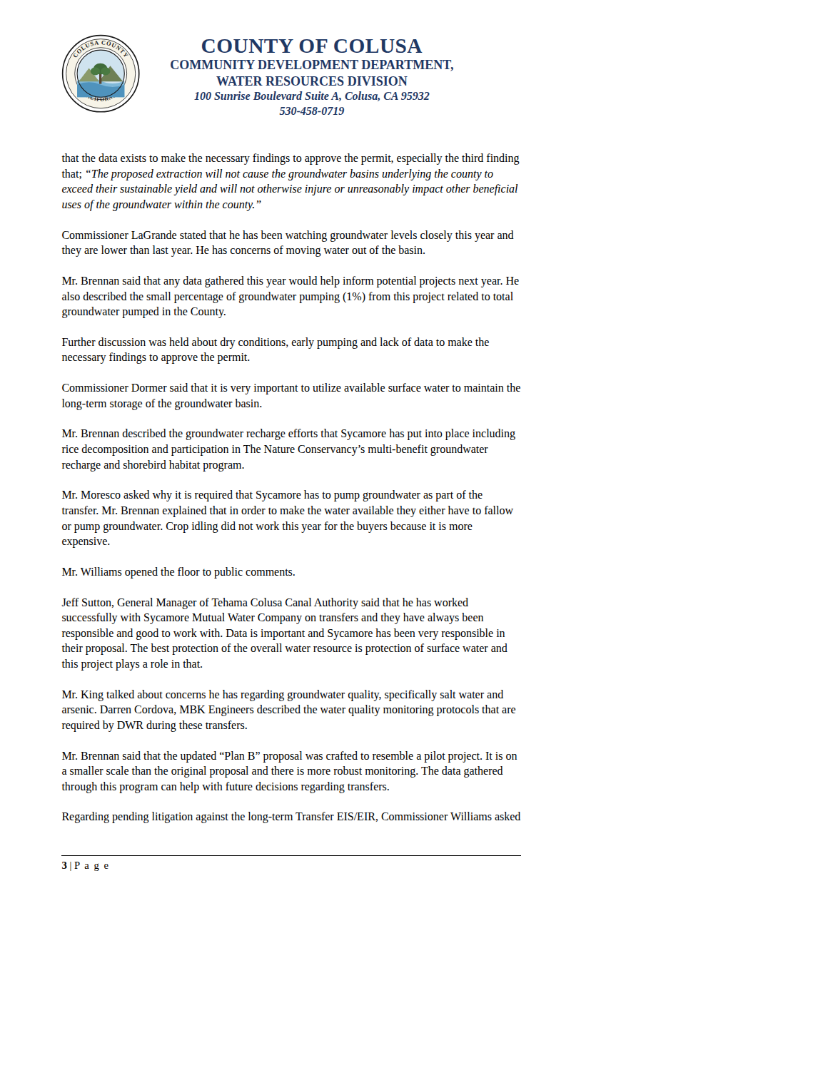Colusa County California Seal COLUSA COUNTY CALIFORNIA
COUNTY OF COLUSA
COMMUNITY DEVELOPMENT DEPARTMENT,
WATER RESOURCES DIVISION
100 Sunrise Boulevard Suite A, Colusa, CA 95932
530-458-0719
that the data exists to make the necessary findings to approve the permit, especially the third finding that; “The proposed extraction will not cause the groundwater basins underlying the county to exceed their sustainable yield and will not otherwise injure or unreasonably impact other beneficial uses of the groundwater within the county.”
Commissioner LaGrande stated that he has been watching groundwater levels closely this year and they are lower than last year. He has concerns of moving water out of the basin.
Mr. Brennan said that any data gathered this year would help inform potential projects next year. He also described the small percentage of groundwater pumping (1%) from this project related to total groundwater pumped in the County.
Further discussion was held about dry conditions, early pumping and lack of data to make the necessary findings to approve the permit.
Commissioner Dormer said that it is very important to utilize available surface water to maintain the long-term storage of the groundwater basin.
Mr. Brennan described the groundwater recharge efforts that Sycamore has put into place including rice decomposition and participation in The Nature Conservancy’s multi-benefit groundwater recharge and shorebird habitat program.
Mr. Moresco asked why it is required that Sycamore has to pump groundwater as part of the transfer. Mr. Brennan explained that in order to make the water available they either have to fallow or pump groundwater. Crop idling did not work this year for the buyers because it is more expensive.
Mr. Williams opened the floor to public comments.
Jeff Sutton, General Manager of Tehama Colusa Canal Authority said that he has worked successfully with Sycamore Mutual Water Company on transfers and they have always been responsible and good to work with. Data is important and Sycamore has been very responsible in their proposal. The best protection of the overall water resource is protection of surface water and this project plays a role in that.
Mr. King talked about concerns he has regarding groundwater quality, specifically salt water and arsenic. Darren Cordova, MBK Engineers described the water quality monitoring protocols that are required by DWR during these transfers.
Mr. Brennan said that the updated “Plan B” proposal was crafted to resemble a pilot project. It is on a smaller scale than the original proposal and there is more robust monitoring. The data gathered through this program can help with future decisions regarding transfers.
Regarding pending litigation against the long-term Transfer EIS/EIR, Commissioner Williams asked
3 | P a g e